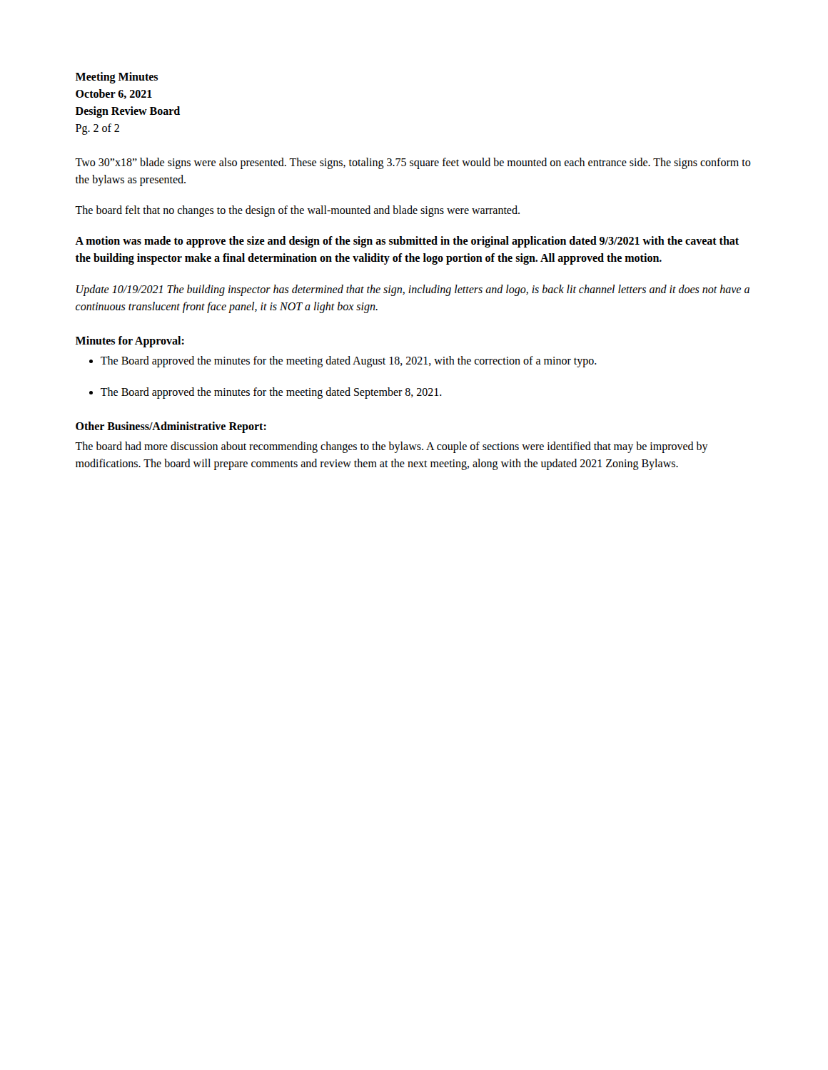Meeting Minutes
October 6, 2021
Design Review Board
Pg. 2 of 2
Two 30”x18” blade signs were also presented. These signs, totaling 3.75 square feet would be mounted on each entrance side. The signs conform to the bylaws as presented.
The board felt that no changes to the design of the wall-mounted and blade signs were warranted.
A motion was made to approve the size and design of the sign as submitted in the original application dated 9/3/2021 with the caveat that the building inspector make a final determination on the validity of the logo portion of the sign. All approved the motion.
Update 10/19/2021 The building inspector has determined that the sign, including letters and logo, is back lit channel letters and it does not have a continuous translucent front face panel, it is NOT a light box sign.
Minutes for Approval:
The Board approved the minutes for the meeting dated August 18, 2021, with the correction of a minor typo.
The Board approved the minutes for the meeting dated September 8, 2021.
Other Business/Administrative Report:
The board had more discussion about recommending changes to the bylaws. A couple of sections were identified that may be improved by modifications. The board will prepare comments and review them at the next meeting, along with the updated 2021 Zoning Bylaws.